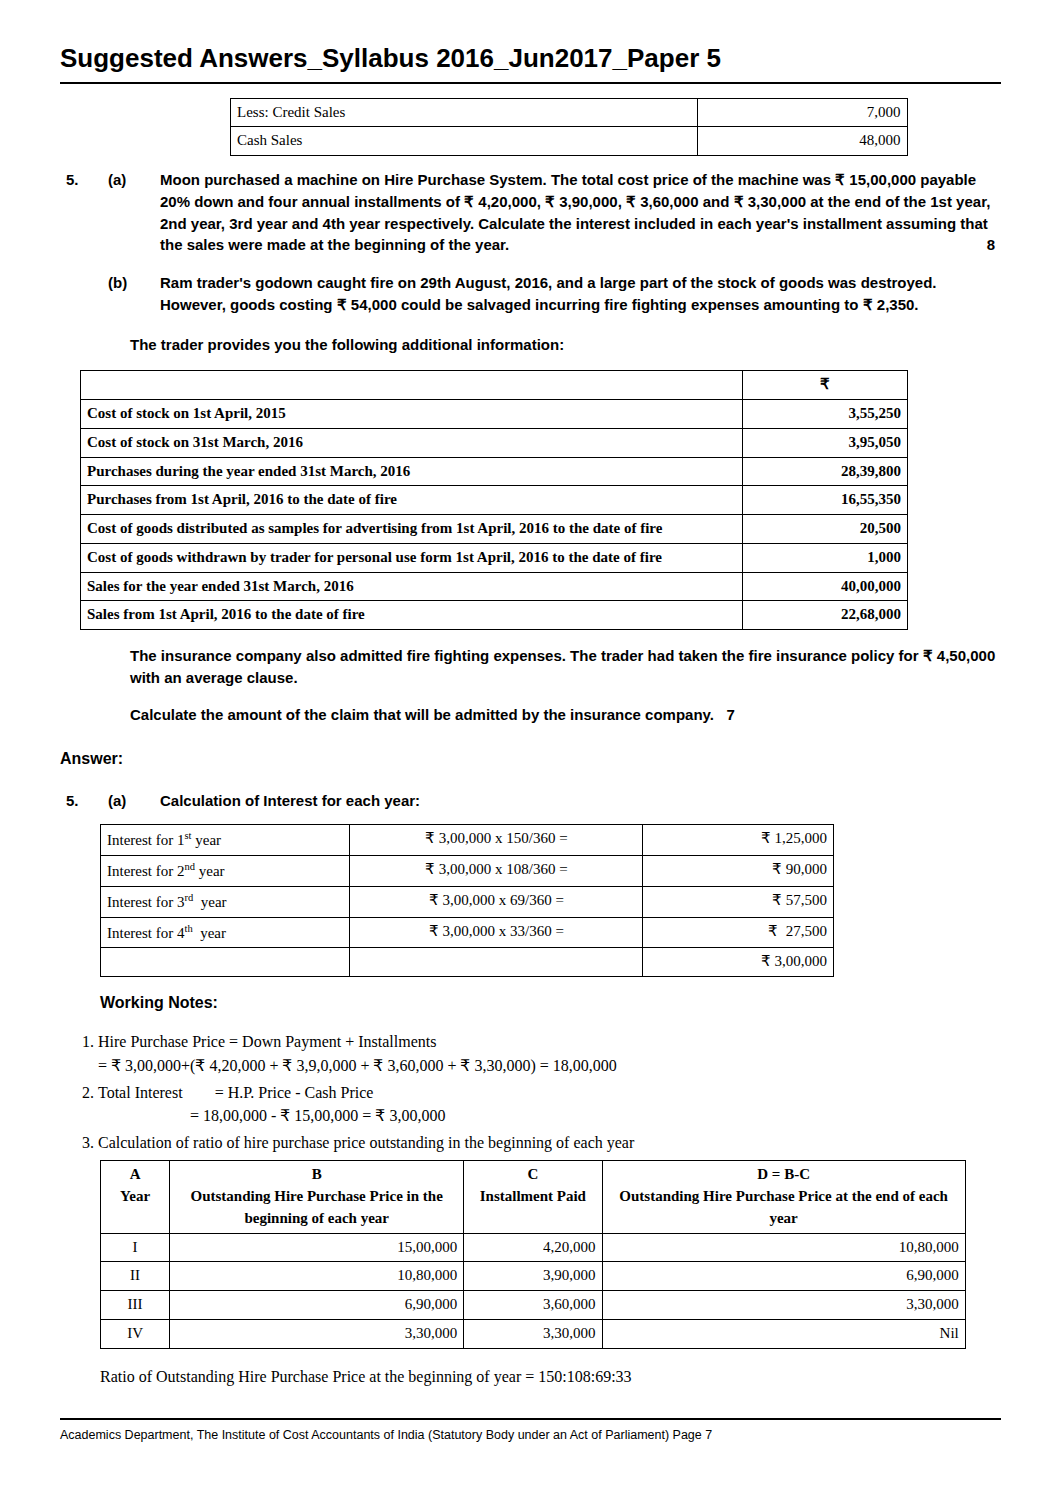Suggested Answers_Syllabus 2016_Jun2017_Paper 5
| Less: Credit Sales | 7,000 |
| Cash Sales | 48,000 |
| 5. | (a) | Moon purchased a machine on Hire Purchase System. The total cost price of the machine was ₹ 15,00,000 payable 20% down and four annual installments of ₹ 4,20,000, ₹ 3,90,000, ₹ 3,60,000 and ₹ 3,30,000 at the end of the 1st year, 2nd year, 3rd year and 4th year respectively. Calculate the interest included in each year's installment assuming that the sales were made at the beginning of the year. 8 |
| | (b) | Ram trader's godown caught fire on 29th August, 2016, and a large part of the stock of goods was destroyed. However, goods costing ₹ 54,000 could be salvaged incurring fire fighting expenses amounting to ₹ 2,350. |
The trader provides you the following additional information:
| | ₹ |
| Cost of stock on 1st April, 2015 | 3,55,250 |
| Cost of stock on 31st March, 2016 | 3,95,050 |
| Purchases during the year ended 31st March, 2016 | 28,39,800 |
| Purchases from 1st April, 2016 to the date of fire | 16,55,350 |
| Cost of goods distributed as samples for advertising from 1st April, 2016 to the date of fire | 20,500 |
| Cost of goods withdrawn by trader for personal use form 1st April, 2016 to the date of fire | 1,000 |
| Sales for the year ended 31st March, 2016 | 40,00,000 |
| Sales from 1st April, 2016 to the date of fire | 22,68,000 |
The insurance company also admitted fire fighting expenses. The trader had taken the fire insurance policy for ₹ 4,50,000 with an average clause.
Calculate the amount of the claim that will be admitted by the insurance company. 7
Answer:
| 5. | (a) | Calculation of Interest for each year: |
| Interest for 1 st year | ₹ 3,00,000 x 150/360 = | ₹ 1,25,000 |
| Interest for 2 nd year | ₹ 3,00,000 x 108/360 = | ₹ 90,000 |
| Interest for 3 rd year | ₹ 3,00,000 x 69/360 = | ₹ 57,500 |
| Interest for 4 th year | ₹ 3,00,000 x 33/360 = | ₹ 27,500 |
| | | ₹ 3,00,000 |
Working Notes:
Hire Purchase Price = Down Payment + Installments
= ₹ 3,00,000+(₹ 4,20,000 + ₹ 3,9,0,000 + ₹ 3,60,000 + ₹ 3,30,000) = 18,00,000
Total Interest = H.P. Price - Cash Price
= 18,00,000 - ₹ 15,00,000 = ₹ 3,00,000
Calculation of ratio of hire purchase price outstanding in the beginning of each year
| A Year | B Outstanding Hire Purchase Price in the beginning of each year | C Installment Paid | D = B-C Outstanding Hire Purchase Price at the end of each year |
| --- | --- | --- | --- |
| I | 15,00,000 | 4,20,000 | 10,80,000 |
| II | 10,80,000 | 3,90,000 | 6,90,000 |
| III | 6,90,000 | 3,60,000 | 3,30,000 |
| IV | 3,30,000 | 3,30,000 | Nil |
Ratio of Outstanding Hire Purchase Price at the beginning of year = 150:108:69:33
Academics Department, The Institute of Cost Accountants of India (Statutory Body under an Act of Parliament) Page 7